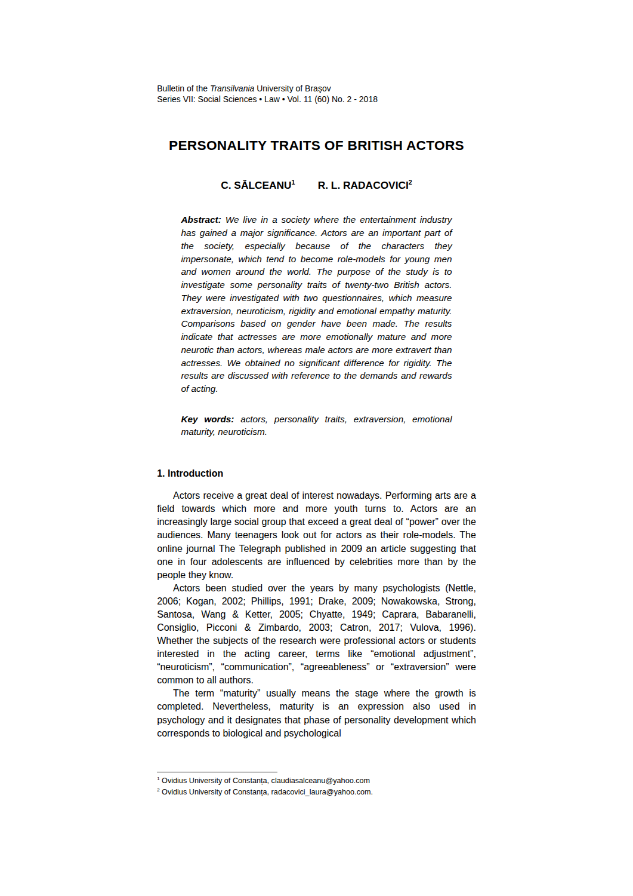Bulletin of the Transilvania University of Braşov
Series VII: Social Sciences • Law • Vol. 11 (60) No. 2 - 2018
PERSONALITY TRAITS OF BRITISH ACTORS
C. SĂLCEANU1 R. L. RADACOVICI2
Abstract: We live in a society where the entertainment industry has gained a major significance. Actors are an important part of the society, especially because of the characters they impersonate, which tend to become role-models for young men and women around the world. The purpose of the study is to investigate some personality traits of twenty-two British actors. They were investigated with two questionnaires, which measure extraversion, neuroticism, rigidity and emotional empathy maturity. Comparisons based on gender have been made. The results indicate that actresses are more emotionally mature and more neurotic than actors, whereas male actors are more extravert than actresses. We obtained no significant difference for rigidity. The results are discussed with reference to the demands and rewards of acting.
Key words: actors, personality traits, extraversion, emotional maturity, neuroticism.
1. Introduction
Actors receive a great deal of interest nowadays. Performing arts are a field towards which more and more youth turns to. Actors are an increasingly large social group that exceed a great deal of “power” over the audiences. Many teenagers look out for actors as their role-models. The online journal The Telegraph published in 2009 an article suggesting that one in four adolescents are influenced by celebrities more than by the people they know.
Actors been studied over the years by many psychologists (Nettle, 2006; Kogan, 2002; Phillips, 1991; Drake, 2009; Nowakowska, Strong, Santosa, Wang & Ketter, 2005; Chyatte, 1949; Caprara, Babaranelli, Consiglio, Picconi & Zimbardo, 2003; Catron, 2017; Vulova, 1996). Whether the subjects of the research were professional actors or students interested in the acting career, terms like “emotional adjustment”, “neuroticism”, “communication”, “agreeableness” or “extraversion” were common to all authors.
The term “maturity” usually means the stage where the growth is completed. Nevertheless, maturity is an expression also used in psychology and it designates that phase of personality development which corresponds to biological and psychological
1 Ovidius University of Constanța, claudiasalceanu@yahoo.com
2 Ovidius University of Constanța, radacovici_laura@yahoo.com.